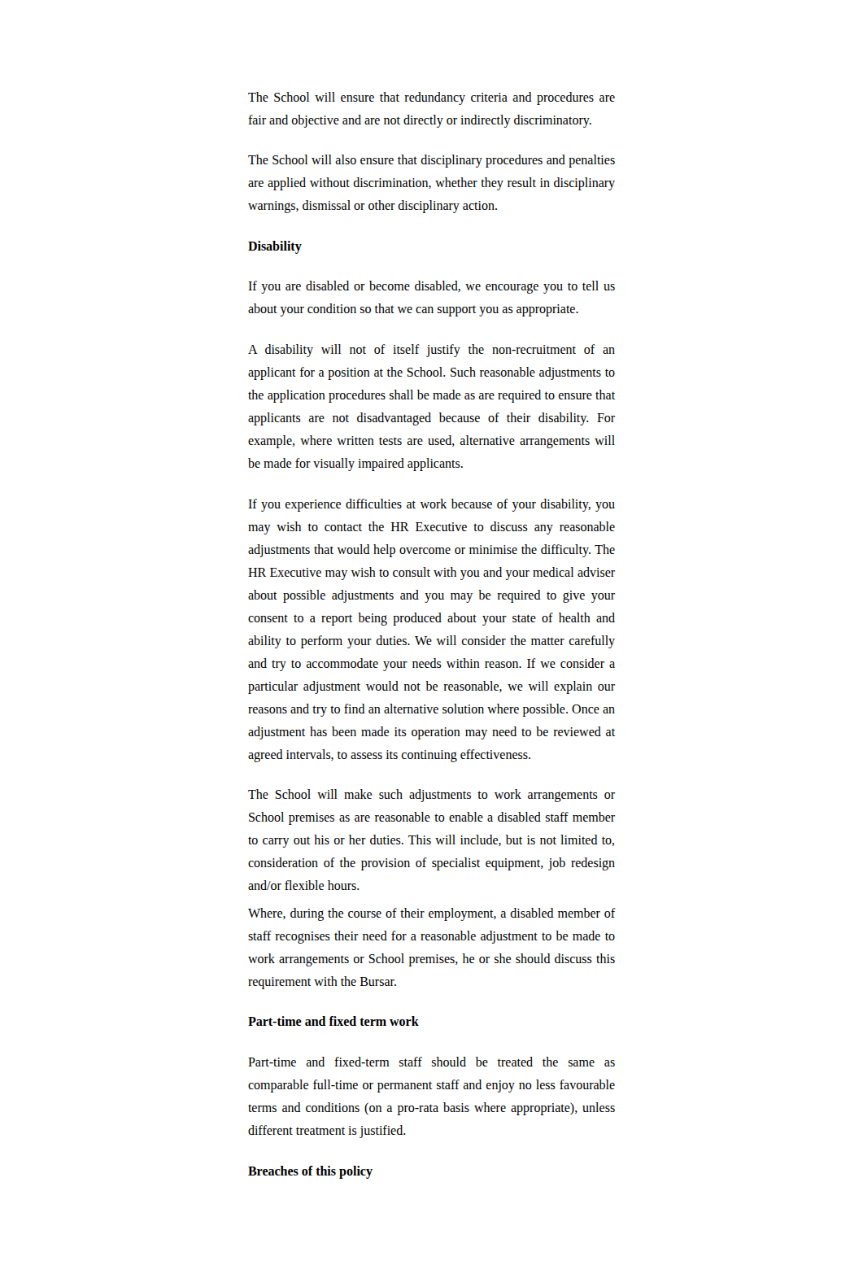The School will ensure that redundancy criteria and procedures are fair and objective and are not directly or indirectly discriminatory.
The School will also ensure that disciplinary procedures and penalties are applied without discrimination, whether they result in disciplinary warnings, dismissal or other disciplinary action.
Disability
If you are disabled or become disabled, we encourage you to tell us about your condition so that we can support you as appropriate.
A disability will not of itself justify the non-recruitment of an applicant for a position at the School. Such reasonable adjustments to the application procedures shall be made as are required to ensure that applicants are not disadvantaged because of their disability. For example, where written tests are used, alternative arrangements will be made for visually impaired applicants.
If you experience difficulties at work because of your disability, you may wish to contact the HR Executive to discuss any reasonable adjustments that would help overcome or minimise the difficulty. The HR Executive may wish to consult with you and your medical adviser about possible adjustments and you may be required to give your consent to a report being produced about your state of health and ability to perform your duties. We will consider the matter carefully and try to accommodate your needs within reason. If we consider a particular adjustment would not be reasonable, we will explain our reasons and try to find an alternative solution where possible. Once an adjustment has been made its operation may need to be reviewed at agreed intervals, to assess its continuing effectiveness.
The School will make such adjustments to work arrangements or School premises as are reasonable to enable a disabled staff member to carry out his or her duties. This will include, but is not limited to, consideration of the provision of specialist equipment, job redesign and/or flexible hours.
Where, during the course of their employment, a disabled member of staff recognises their need for a reasonable adjustment to be made to work arrangements or School premises, he or she should discuss this requirement with the Bursar.
Part-time and fixed term work
Part-time and fixed-term staff should be treated the same as comparable full-time or permanent staff and enjoy no less favourable terms and conditions (on a pro-rata basis where appropriate), unless different treatment is justified.
Breaches of this policy